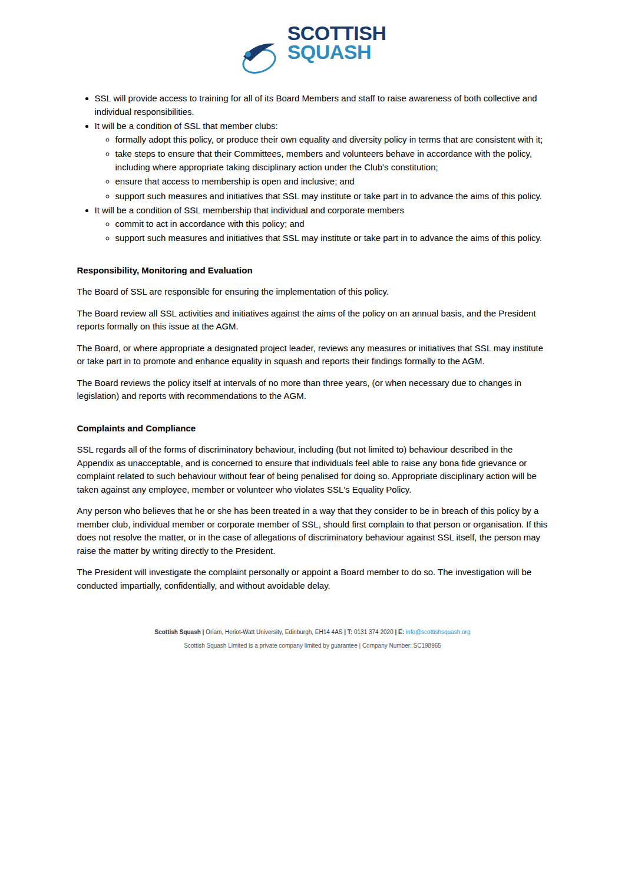SCOTTISH
SQUASH
SSL will provide access to training for all of its Board Members and staff to raise awareness of both collective and individual responsibilities.
It will be a condition of SSL that member clubs:
formally adopt this policy, or produce their own equality and diversity policy in terms that are consistent with it;
take steps to ensure that their Committees, members and volunteers behave in accordance with the policy, including where appropriate taking disciplinary action under the Club's constitution;
ensure that access to membership is open and inclusive; and
support such measures and initiatives that SSL may institute or take part in to advance the aims of this policy.
It will be a condition of SSL membership that individual and corporate members
commit to act in accordance with this policy; and
support such measures and initiatives that SSL may institute or take part in to advance the aims of this policy.
Responsibility, Monitoring and Evaluation
The Board of SSL are responsible for ensuring the implementation of this policy.
The Board review all SSL activities and initiatives against the aims of the policy on an annual basis, and the President reports formally on this issue at the AGM.
The Board, or where appropriate a designated project leader, reviews any measures or initiatives that SSL may institute or take part in to promote and enhance equality in squash and reports their findings formally to the AGM.
The Board reviews the policy itself at intervals of no more than three years, (or when necessary due to changes in legislation) and reports with recommendations to the AGM.
Complaints and Compliance
SSL regards all of the forms of discriminatory behaviour, including (but not limited to) behaviour described in the Appendix as unacceptable, and is concerned to ensure that individuals feel able to raise any bona fide grievance or complaint related to such behaviour without fear of being penalised for doing so. Appropriate disciplinary action will be taken against any employee, member or volunteer who violates SSL's Equality Policy.
Any person who believes that he or she has been treated in a way that they consider to be in breach of this policy by a member club, individual member or corporate member of SSL, should first complain to that person or organisation. If this does not resolve the matter, or in the case of allegations of discriminatory behaviour against SSL itself, the person may raise the matter by writing directly to the President.
The President will investigate the complaint personally or appoint a Board member to do so. The investigation will be conducted impartially, confidentially, and without avoidable delay.
Scottish Squash | Oriam, Heriot-Watt University, Edinburgh, EH14 4AS | T: 0131 374 2020 | E: info@scottishsquash.org
Scottish Squash Limited is a private company limited by guarantee | Company Number: SC198965